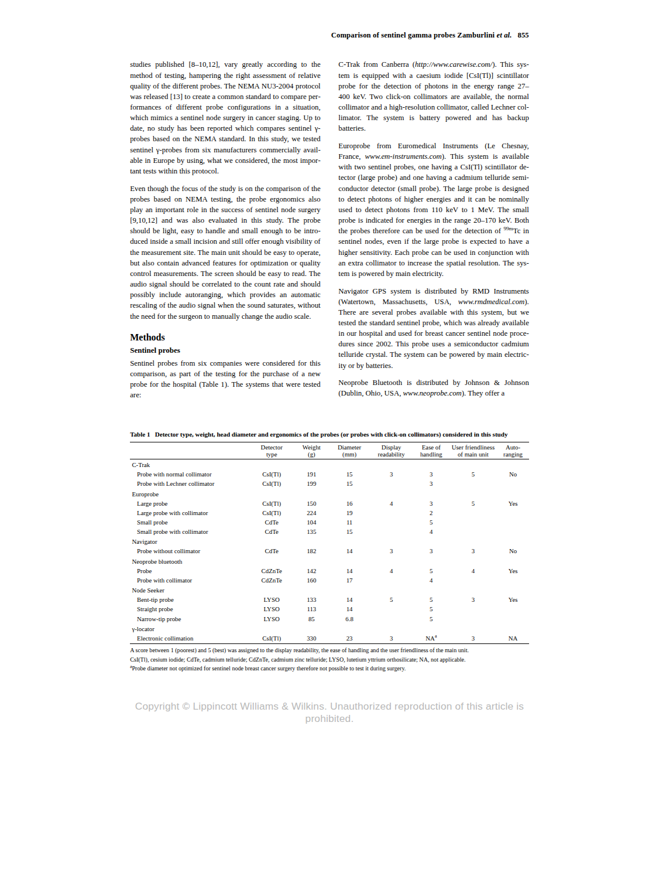Comparison of sentinel gamma probes Zamburlini et al. 855
studies published [8–10,12], vary greatly according to the method of testing, hampering the right assessment of relative quality of the different probes. The NEMA NU3-2004 protocol was released [13] to create a common standard to compare performances of different probe configurations in a situation, which mimics a sentinel node surgery in cancer staging. Up to date, no study has been reported which compares sentinel γ-probes based on the NEMA standard. In this study, we tested sentinel γ-probes from six manufacturers commercially available in Europe by using, what we considered, the most important tests within this protocol.
Even though the focus of the study is on the comparison of the probes based on NEMA testing, the probe ergonomics also play an important role in the success of sentinel node surgery [9,10,12] and was also evaluated in this study. The probe should be light, easy to handle and small enough to be introduced inside a small incision and still offer enough visibility of the measurement site. The main unit should be easy to operate, but also contain advanced features for optimization or quality control measurements. The screen should be easy to read. The audio signal should be correlated to the count rate and should possibly include autoranging, which provides an automatic rescaling of the audio signal when the sound saturates, without the need for the surgeon to manually change the audio scale.
Methods
Sentinel probes
Sentinel probes from six companies were considered for this comparison, as part of the testing for the purchase of a new probe for the hospital (Table 1). The systems that were tested are:
C-Trak from Canberra (http://www.carewise.com/). This system is equipped with a caesium iodide [CsI(Tl)] scintillator probe for the detection of photons in the energy range 27–400 keV. Two click-on collimators are available, the normal collimator and a high-resolution collimator, called Lechner collimator. The system is battery powered and has backup batteries.
Europrobe from Euromedical Instruments (Le Chesnay, France, www.em-instruments.com). This system is available with two sentinel probes, one having a CsI(Tl) scintillator detector (large probe) and one having a cadmium telluride semiconductor detector (small probe). The large probe is designed to detect photons of higher energies and it can be nominally used to detect photons from 110 keV to 1 MeV. The small probe is indicated for energies in the range 20–170 keV. Both the probes therefore can be used for the detection of 99mTc in sentinel nodes, even if the large probe is expected to have a higher sensitivity. Each probe can be used in conjunction with an extra collimator to increase the spatial resolution. The system is powered by main electricity.
Navigator GPS system is distributed by RMD Instruments (Watertown, Massachusetts, USA, www.rmdmedical.com). There are several probes available with this system, but we tested the standard sentinel probe, which was already available in our hospital and used for breast cancer sentinel node procedures since 2002. This probe uses a semiconductor cadmium telluride crystal. The system can be powered by main electricity or by batteries.
Neoprobe Bluetooth is distributed by Johnson & Johnson (Dublin, Ohio, USA, www.neoprobe.com). They offer a
Table 1 Detector type, weight, head diameter and ergonomics of the probes (or probes with click-on collimators) considered in this study
| | Detector type | Weight (g) | Diameter (mm) | Display readability | Ease of handling | User friendliness of main unit | Auto-ranging |
| --- | --- | --- | --- | --- | --- | --- | --- |
| C-Trak | | | | | | | |
| Probe with normal collimator | CsI(Tl) | 191 | 15 | 3 | 3 | 5 | No |
| Probe with Lechner collimator | CsI(Tl) | 199 | 15 | | 3 | | |
| Europrobe | | | | | | | |
| Large probe | CsI(Tl) | 150 | 16 | 4 | 3 | 5 | Yes |
| Large probe with collimator | CsI(Tl) | 224 | 19 | | 2 | | |
| Small probe | CdTe | 104 | 11 | | 5 | | |
| Small probe with collimator | CdTe | 135 | 15 | | 4 | | |
| Navigator | | | | | | | |
| Probe without collimator | CdTe | 182 | 14 | 3 | 3 | 3 | No |
| Neoprobe bluetooth | | | | | | | |
| Probe | CdZnTe | 142 | 14 | 4 | 5 | 4 | Yes |
| Probe with collimator | CdZnTe | 160 | 17 | | 4 | | |
| Node Seeker | | | | | | | |
| Bent-tip probe | LYSO | 133 | 14 | 5 | 5 | 3 | Yes |
| Straight probe | LYSO | 113 | 14 | | 5 | | |
| Narrow-tip probe | LYSO | 85 | 6.8 | | 5 | | |
| γ-locator | | | | | | | |
| Electronic collimation | CsI(Tl) | 330 | 23 | 3 | NA a | 3 | NA |
A score between 1 (poorest) and 5 (best) was assigned to the display readability, the ease of handling and the user friendliness of the main unit.
CsI(Tl), cesium iodide; CdTe, cadmium telluride; CdZnTe, cadmium zinc telluride; LYSO, lutetium yttrium orthosilicate; NA, not applicable.
aProbe diameter not optimized for sentinel node breast cancer surgery therefore not possible to test it during surgery.
Copyright © Lippincott Williams & Wilkins. Unauthorized reproduction of this article is prohibited.